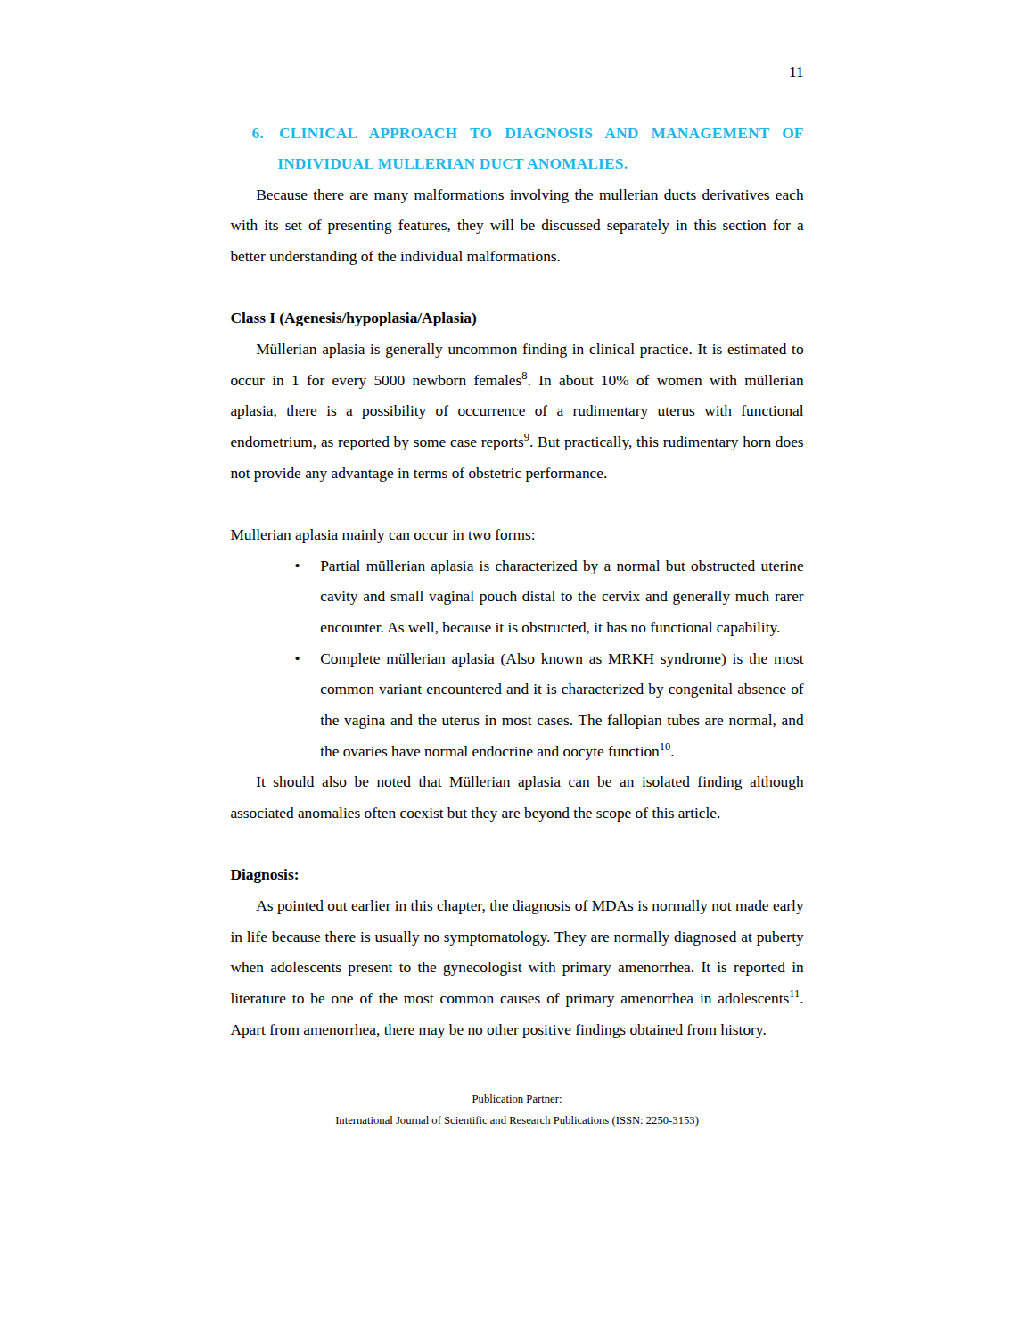11
6. CLINICAL APPROACH TO DIAGNOSIS AND MANAGEMENT OF INDIVIDUAL MULLERIAN DUCT ANOMALIES.
Because there are many malformations involving the mullerian ducts derivatives each with its set of presenting features, they will be discussed separately in this section for a better understanding of the individual malformations.
Class I (Agenesis/hypoplasia/Aplasia)
Müllerian aplasia is generally uncommon finding in clinical practice. It is estimated to occur in 1 for every 5000 newborn females8. In about 10% of women with müllerian aplasia, there is a possibility of occurrence of a rudimentary uterus with functional endometrium, as reported by some case reports9. But practically, this rudimentary horn does not provide any advantage in terms of obstetric performance.
Mullerian aplasia mainly can occur in two forms:
Partial müllerian aplasia is characterized by a normal but obstructed uterine cavity and small vaginal pouch distal to the cervix and generally much rarer encounter. As well, because it is obstructed, it has no functional capability.
Complete müllerian aplasia (Also known as MRKH syndrome) is the most common variant encountered and it is characterized by congenital absence of the vagina and the uterus in most cases. The fallopian tubes are normal, and the ovaries have normal endocrine and oocyte function10.
It should also be noted that Müllerian aplasia can be an isolated finding although associated anomalies often coexist but they are beyond the scope of this article.
Diagnosis:
As pointed out earlier in this chapter, the diagnosis of MDAs is normally not made early in life because there is usually no symptomatology. They are normally diagnosed at puberty when adolescents present to the gynecologist with primary amenorrhea. It is reported in literature to be one of the most common causes of primary amenorrhea in adolescents11. Apart from amenorrhea, there may be no other positive findings obtained from history.
Publication Partner:
International Journal of Scientific and Research Publications (ISSN: 2250-3153)